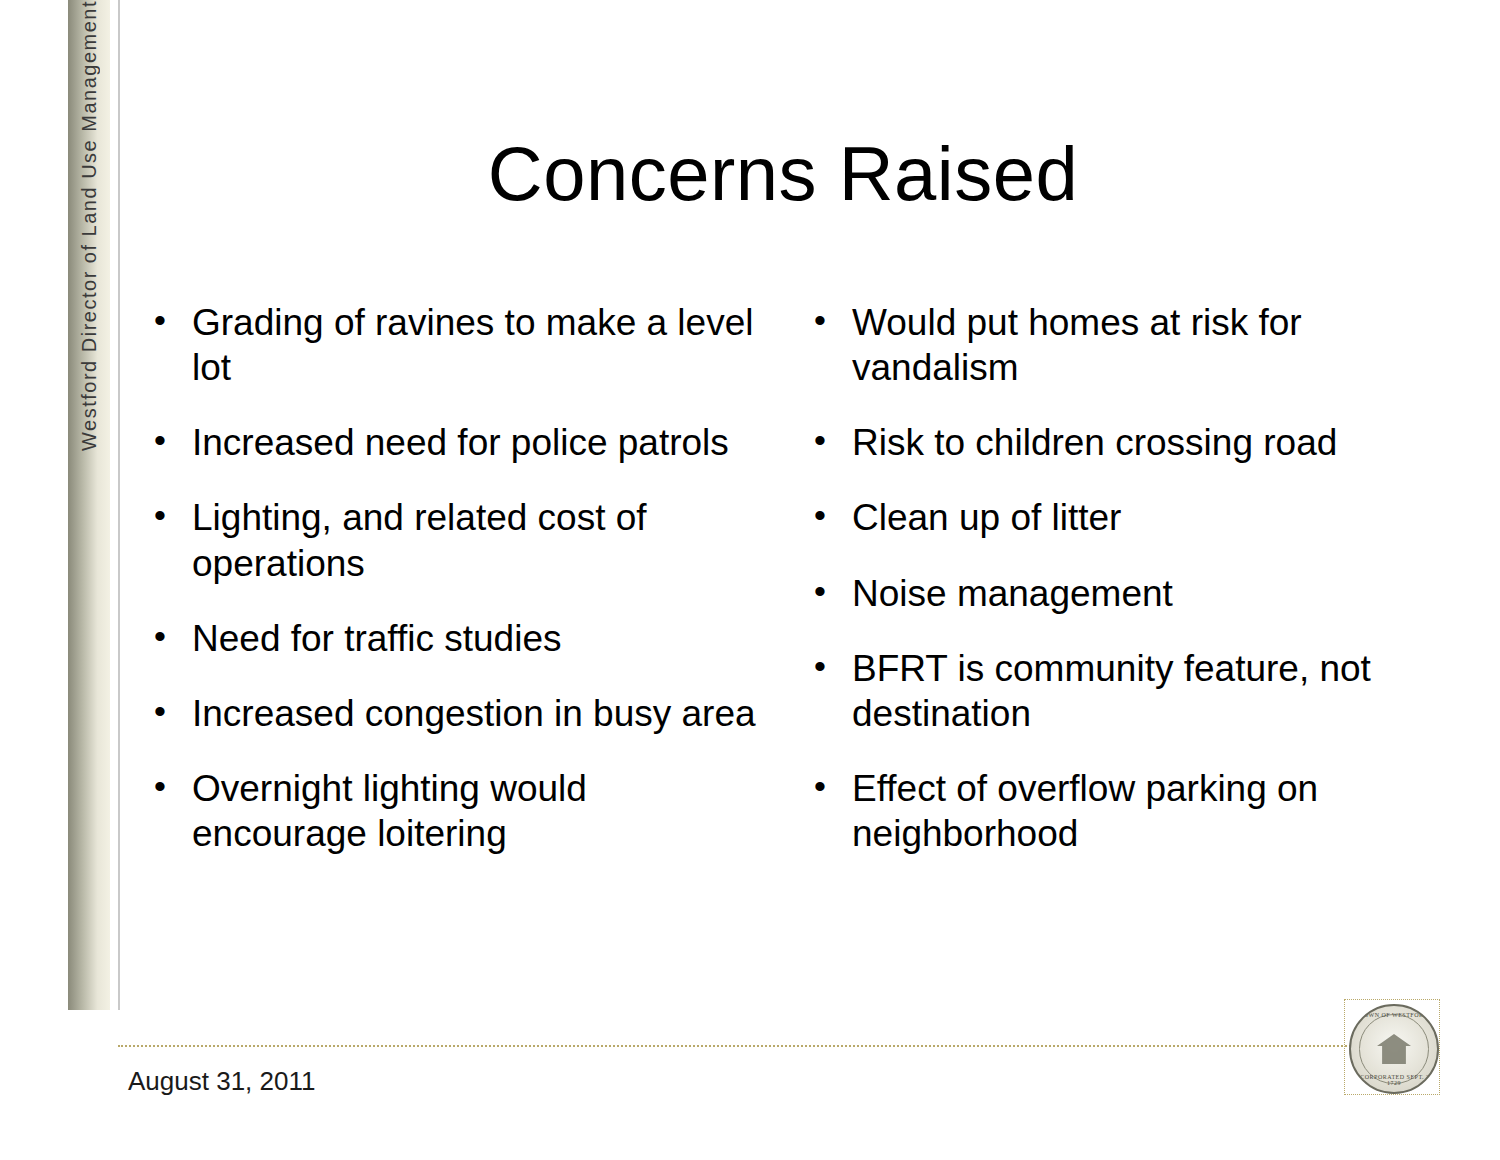Westford Director of Land Use Management
Concerns Raised
Grading of ravines to make a level lot
Increased need for police patrols
Lighting, and related cost of operations
Need for traffic studies
Increased congestion in busy area
Overnight lighting would encourage loitering
Would put homes at risk for vandalism
Risk to children crossing road
Clean up of litter
Noise management
BFRT is community feature, not destination
Effect of overflow parking on neighborhood
August 31, 2011
TOWN OF WESTFORD
INCORPORATED SEPT. 23, 1729